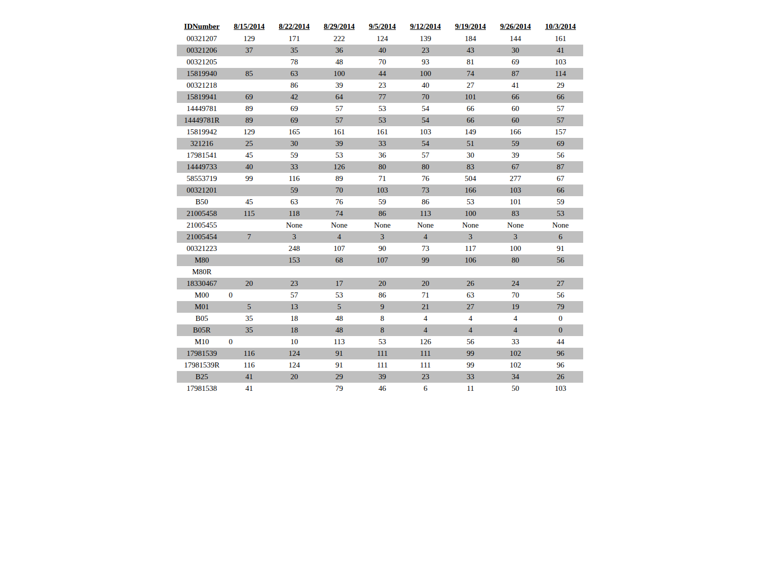| IDNumber | 8/15/2014 | 8/22/2014 | 8/29/2014 | 9/5/2014 | 9/12/2014 | 9/19/2014 | 9/26/2014 | 10/3/2014 |
| --- | --- | --- | --- | --- | --- | --- | --- | --- |
| 00321207 | 129 | 171 | 222 | 124 | 139 | 184 | 144 | 161 |
| 00321206 | 37 | 35 | 36 | 40 | 23 | 43 | 30 | 41 |
| 00321205 | | 78 | 48 | 70 | 93 | 81 | 69 | 103 |
| 15819940 | 85 | 63 | 100 | 44 | 100 | 74 | 87 | 114 |
| 00321218 | | 86 | 39 | 23 | 40 | 27 | 41 | 29 |
| 15819941 | 69 | 42 | 64 | 77 | 70 | 101 | 66 | 66 |
| 14449781 | 89 | 69 | 57 | 53 | 54 | 66 | 60 | 57 |
| 14449781R | 89 | 69 | 57 | 53 | 54 | 66 | 60 | 57 |
| 15819942 | 129 | 165 | 161 | 161 | 103 | 149 | 166 | 157 |
| 321216 | 25 | 30 | 39 | 33 | 54 | 51 | 59 | 69 |
| 17981541 | 45 | 59 | 53 | 36 | 57 | 30 | 39 | 56 |
| 14449733 | 40 | 33 | 126 | 80 | 80 | 83 | 67 | 87 |
| 58553719 | 99 | 116 | 89 | 71 | 76 | 504 | 277 | 67 |
| 00321201 | | 59 | 70 | 103 | 73 | 166 | 103 | 66 |
| B50 | 45 | 63 | 76 | 59 | 86 | 53 | 101 | 59 |
| 21005458 | 115 | 118 | 74 | 86 | 113 | 100 | 83 | 53 |
| 21005455 | | None | None | None | None | None | None | None |
| 21005454 | 7 | 3 | 4 | 3 | 4 | 3 | 3 | 6 |
| 00321223 | | 248 | 107 | 90 | 73 | 117 | 100 | 91 |
| M80 | | 153 | 68 | 107 | 99 | 106 | 80 | 56 |
| M80R | | | | | | | | |
| 18330467 | 20 | 23 | 17 | 20 | 20 | 26 | 24 | 27 |
| M00 | 0 | 57 | 53 | 86 | 71 | 63 | 70 | 56 |
| M01 | 5 | 13 | 5 | 9 | 21 | 27 | 19 | 79 |
| B05 | 35 | 18 | 48 | 8 | 4 | 4 | 4 | 0 |
| B05R | 35 | 18 | 48 | 8 | 4 | 4 | 4 | 0 |
| M10 | 0 | 10 | 113 | 53 | 126 | 56 | 33 | 44 |
| 17981539 | 116 | 124 | 91 | 111 | 111 | 99 | 102 | 96 |
| 17981539R | 116 | 124 | 91 | 111 | 111 | 99 | 102 | 96 |
| B25 | 41 | 20 | 29 | 39 | 23 | 33 | 34 | 26 |
| 17981538 | 41 | | 79 | 46 | 6 | 11 | 50 | 103 |